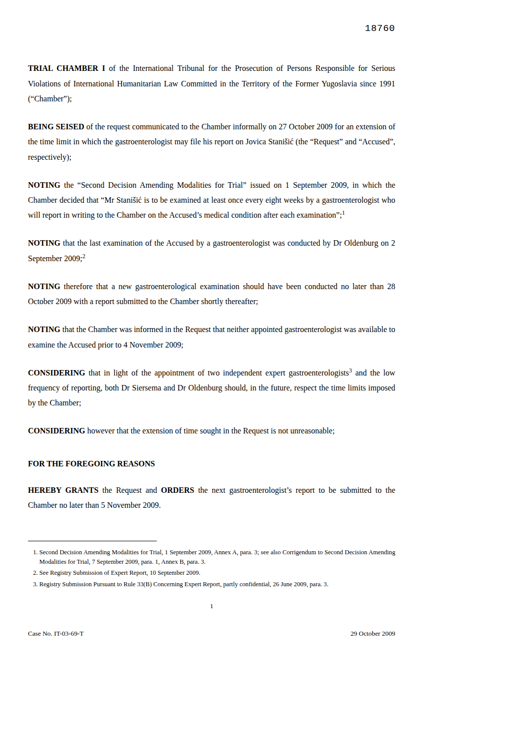18760
TRIAL CHAMBER I of the International Tribunal for the Prosecution of Persons Responsible for Serious Violations of International Humanitarian Law Committed in the Territory of the Former Yugoslavia since 1991 (“Chamber”);
BEING SEISED of the request communicated to the Chamber informally on 27 October 2009 for an extension of the time limit in which the gastroenterologist may file his report on Jovica Stanišić (the “Request” and “Accused”, respectively);
NOTING the “Second Decision Amending Modalities for Trial” issued on 1 September 2009, in which the Chamber decided that “Mr Stanišić is to be examined at least once every eight weeks by a gastroenterologist who will report in writing to the Chamber on the Accused’s medical condition after each examination”;1
NOTING that the last examination of the Accused by a gastroenterologist was conducted by Dr Oldenburg on 2 September 2009;2
NOTING therefore that a new gastroenterological examination should have been conducted no later than 28 October 2009 with a report submitted to the Chamber shortly thereafter;
NOTING that the Chamber was informed in the Request that neither appointed gastroenterologist was available to examine the Accused prior to 4 November 2009;
CONSIDERING that in light of the appointment of two independent expert gastroenterologists3 and the low frequency of reporting, both Dr Siersema and Dr Oldenburg should, in the future, respect the time limits imposed by the Chamber;
CONSIDERING however that the extension of time sought in the Request is not unreasonable;
FOR THE FOREGOING REASONS
HEREBY GRANTS the Request and ORDERS the next gastroenterologist’s report to be submitted to the Chamber no later than 5 November 2009.
Second Decision Amending Modalities for Trial, 1 September 2009, Annex A, para. 3; see also Corrigendum to Second Decision Amending Modalities for Trial, 7 September 2009, para. 1, Annex B, para. 3.
See Registry Submission of Expert Report, 10 September 2009.
Registry Submission Pursuant to Rule 33(B) Concerning Expert Report, partly confidential, 26 June 2009, para. 3.
1
Case No. IT-03-69-T 29 October 2009